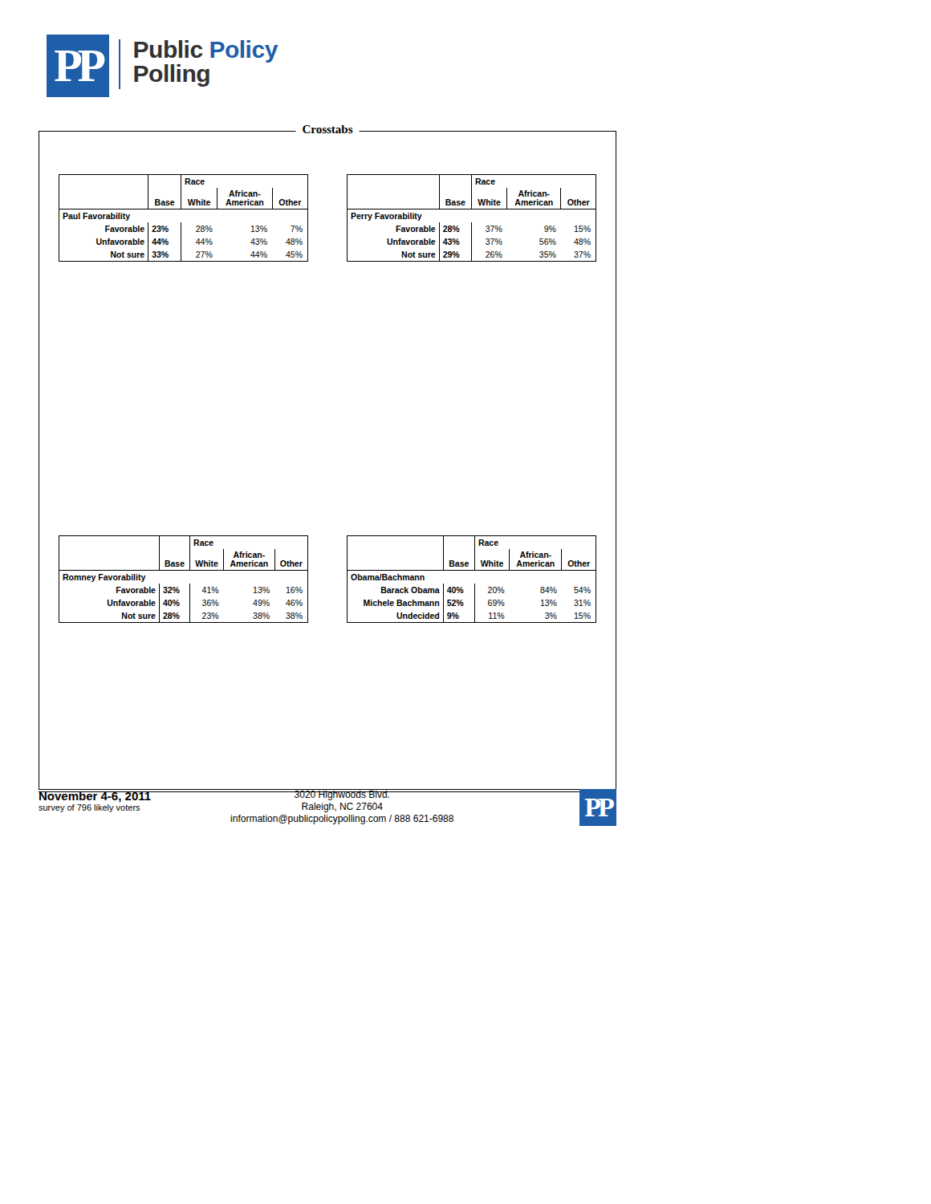PP
Public Policy
Polling
Crosstabs
| | | Race |
| | Base | White | African- American | Other |
| Paul Favorability | | | | |
| Favorable | 23% | 28% | 13% | 7% |
| Unfavorable | 44% | 44% | 43% | 48% |
| Not sure | 33% | 27% | 44% | 45% |
| | | Race |
| | Base | White | African- American | Other |
| Perry Favorability | | | | |
| Favorable | 28% | 37% | 9% | 15% |
| Unfavorable | 43% | 37% | 56% | 48% |
| Not sure | 29% | 26% | 35% | 37% |
| | | Race |
| | Base | White | African- American | Other |
| Romney Favorability | | | | |
| Favorable | 32% | 41% | 13% | 16% |
| Unfavorable | 40% | 36% | 49% | 46% |
| Not sure | 28% | 23% | 38% | 38% |
| | | Race |
| | Base | White | African- American | Other |
| Obama/Bachmann | | | | |
| Barack Obama | 40% | 20% | 84% | 54% |
| Michele Bachmann | 52% | 69% | 13% | 31% |
| Undecided | 9% | 11% | 3% | 15% |
November 4-6, 2011
survey of 796 likely voters
3020 Highwoods Blvd.
Raleigh, NC 27604
information@publicpolicypolling.com / 888 621-6988
PP